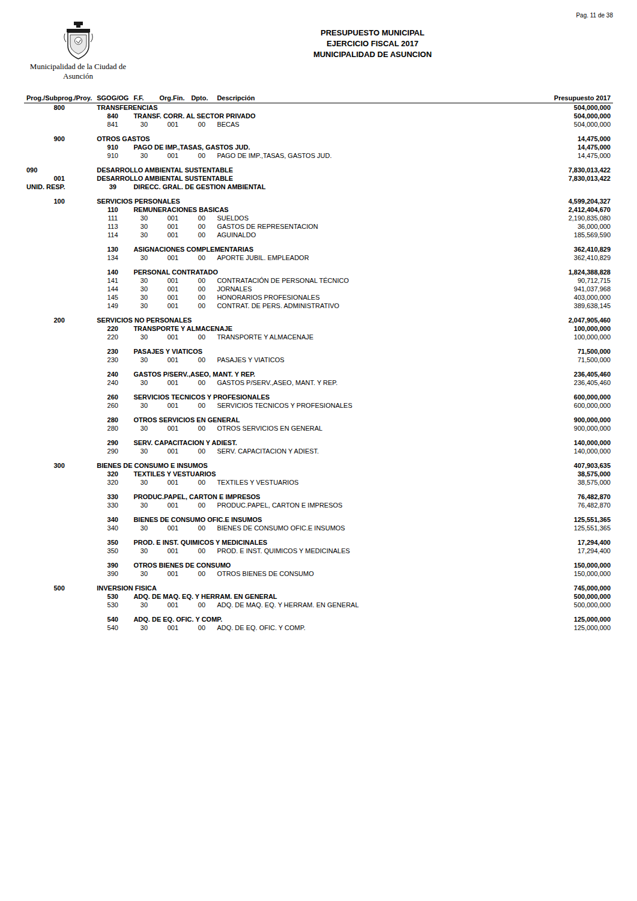Pag. 11 de 38
Municipalidad de la Ciudad de Asunción
PRESUPUESTO MUNICIPAL
EJERCICIO FISCAL 2017
MUNICIPALIDAD DE ASUNCION
| Prog./Subprog./Proy. | SGOG/OG | F.F. | Org.Fin. | Dpto. | Descripción | Presupuesto 2017 |
| --- | --- | --- | --- | --- | --- | --- |
| 800 | TRANSFERENCIAS | 504,000,000 |
| | 840 | TRANSF. CORR. AL SECTOR PRIVADO | 504,000,000 |
| | 841 | 30 | 001 | 00 | BECAS | 504,000,000 |
| 900 | OTROS GASTOS | 14,475,000 |
| | 910 | PAGO DE IMP.,TASAS, GASTOS JUD. | 14,475,000 |
| | 910 | 30 | 001 | 00 | PAGO DE IMP.,TASAS, GASTOS JUD. | 14,475,000 |
| 090 | DESARROLLO AMBIENTAL SUSTENTABLE | 7,830,013,422 |
| 001 | DESARROLLO AMBIENTAL SUSTENTABLE | 7,830,013,422 |
| UNID. RESP. | 39 | DIRECC. GRAL. DE GESTION AMBIENTAL | |
| 100 | SERVICIOS PERSONALES | 4,599,204,327 |
| | 110 | REMUNERACIONES BASICAS | 2,412,404,670 |
| | 111 | 30 | 001 | 00 | SUELDOS | 2,190,835,080 |
| | 113 | 30 | 001 | 00 | GASTOS DE REPRESENTACION | 36,000,000 |
| | 114 | 30 | 001 | 00 | AGUINALDO | 185,569,590 |
| | 130 | ASIGNACIONES COMPLEMENTARIAS | 362,410,829 |
| | 134 | 30 | 001 | 00 | APORTE JUBIL. EMPLEADOR | 362,410,829 |
| | 140 | PERSONAL CONTRATADO | 1,824,388,828 |
| | 141 | 30 | 001 | 00 | CONTRATACIÓN DE PERSONAL TÉCNICO | 90,712,715 |
| | 144 | 30 | 001 | 00 | JORNALES | 941,037,968 |
| | 145 | 30 | 001 | 00 | HONORARIOS PROFESIONALES | 403,000,000 |
| | 149 | 30 | 001 | 00 | CONTRAT. DE PERS. ADMINISTRATIVO | 389,638,145 |
| 200 | SERVICIOS NO PERSONALES | 2,047,905,460 |
| | 220 | TRANSPORTE Y ALMACENAJE | 100,000,000 |
| | 220 | 30 | 001 | 00 | TRANSPORTE Y ALMACENAJE | 100,000,000 |
| | 230 | PASAJES Y VIATICOS | 71,500,000 |
| | 230 | 30 | 001 | 00 | PASAJES Y VIATICOS | 71,500,000 |
| | 240 | GASTOS P/SERV.,ASEO, MANT. Y REP. | 236,405,460 |
| | 240 | 30 | 001 | 00 | GASTOS P/SERV.,ASEO, MANT. Y REP. | 236,405,460 |
| | 260 | SERVICIOS TECNICOS Y PROFESIONALES | 600,000,000 |
| | 260 | 30 | 001 | 00 | SERVICIOS TECNICOS Y PROFESIONALES | 600,000,000 |
| | 280 | OTROS SERVICIOS EN GENERAL | 900,000,000 |
| | 280 | 30 | 001 | 00 | OTROS SERVICIOS EN GENERAL | 900,000,000 |
| | 290 | SERV. CAPACITACION Y ADIEST. | 140,000,000 |
| | 290 | 30 | 001 | 00 | SERV. CAPACITACION Y ADIEST. | 140,000,000 |
| 300 | BIENES DE CONSUMO E INSUMOS | 407,903,635 |
| | 320 | TEXTILES Y VESTUARIOS | 38,575,000 |
| | 320 | 30 | 001 | 00 | TEXTILES Y VESTUARIOS | 38,575,000 |
| | 330 | PRODUC.PAPEL, CARTON E IMPRESOS | 76,482,870 |
| | 330 | 30 | 001 | 00 | PRODUC.PAPEL, CARTON E IMPRESOS | 76,482,870 |
| | 340 | BIENES DE CONSUMO OFIC.E INSUMOS | 125,551,365 |
| | 340 | 30 | 001 | 00 | BIENES DE CONSUMO OFIC.E INSUMOS | 125,551,365 |
| | 350 | PROD. E INST. QUIMICOS Y MEDICINALES | 17,294,400 |
| | 350 | 30 | 001 | 00 | PROD. E INST. QUIMICOS Y MEDICINALES | 17,294,400 |
| | 390 | OTROS BIENES DE CONSUMO | 150,000,000 |
| | 390 | 30 | 001 | 00 | OTROS BIENES DE CONSUMO | 150,000,000 |
| 500 | INVERSION FISICA | 745,000,000 |
| | 530 | ADQ. DE MAQ. EQ. Y HERRAM. EN GENERAL | 500,000,000 |
| | 530 | 30 | 001 | 00 | ADQ. DE MAQ. EQ. Y HERRAM. EN GENERAL | 500,000,000 |
| | 540 | ADQ. DE EQ. OFIC. Y COMP. | 125,000,000 |
| | 540 | 30 | 001 | 00 | ADQ. DE EQ. OFIC. Y COMP. | 125,000,000 |